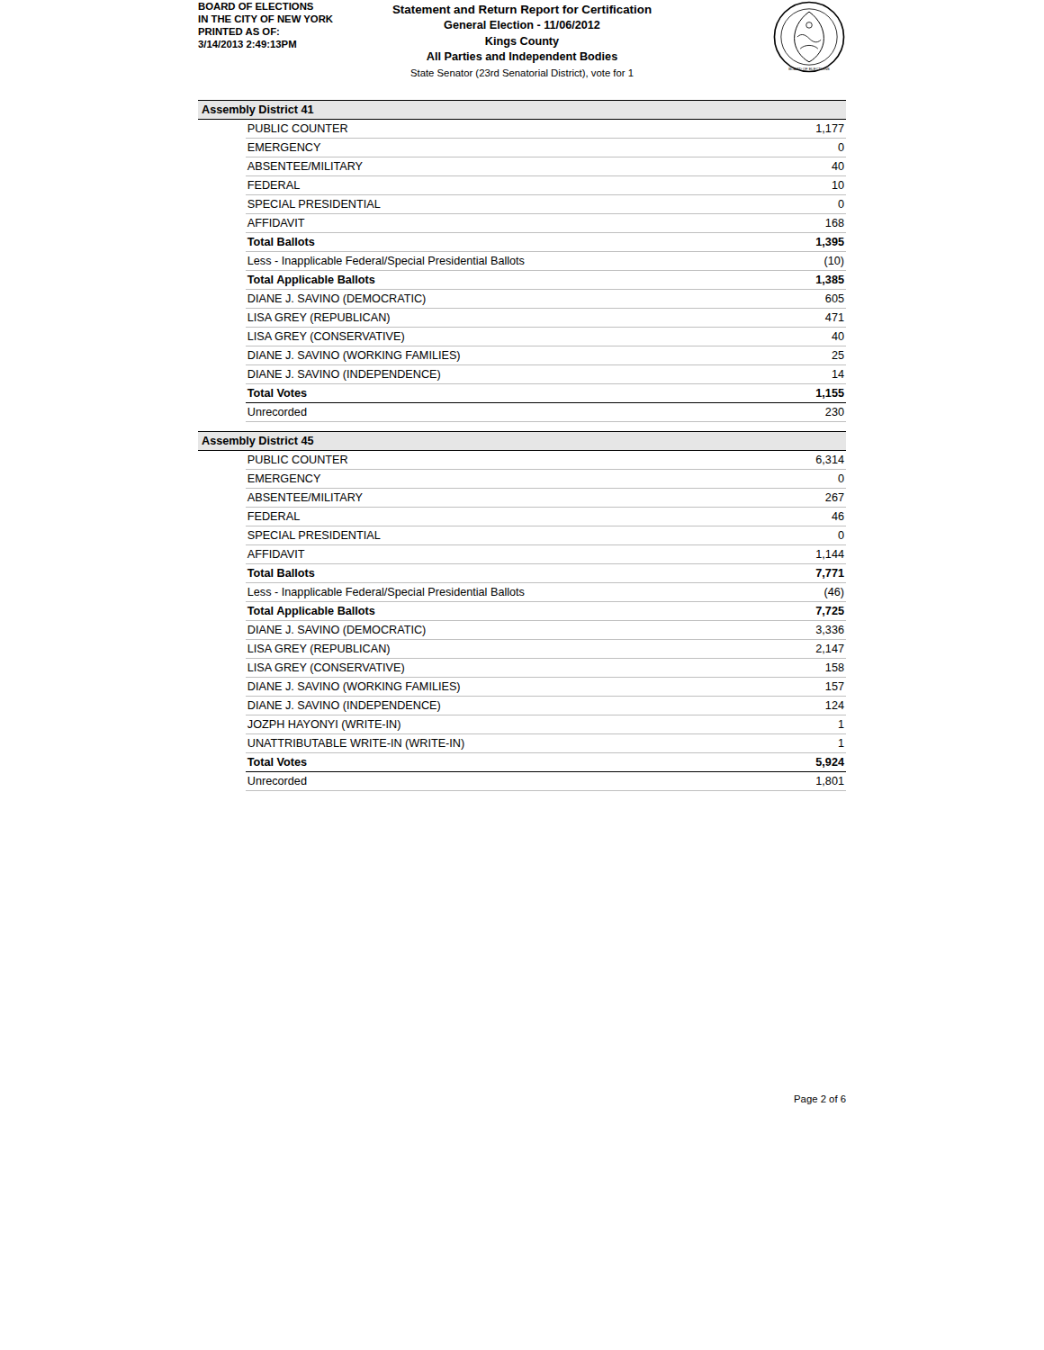BOARD OF ELECTIONS
IN THE CITY OF NEW YORK
PRINTED AS OF:
3/14/2013 2:49:13PM
Statement and Return Report for Certification
General Election - 11/06/2012
Kings County
All Parties and Independent Bodies
State Senator (23rd Senatorial District), vote for 1
BOARD OF ELECTIONS
Assembly District 41
| PUBLIC COUNTER | 1,177 |
| EMERGENCY | 0 |
| ABSENTEE/MILITARY | 40 |
| FEDERAL | 10 |
| SPECIAL PRESIDENTIAL | 0 |
| AFFIDAVIT | 168 |
| Total Ballots | 1,395 |
| Less - Inapplicable Federal/Special Presidential Ballots | (10) |
| Total Applicable Ballots | 1,385 |
| DIANE J. SAVINO (DEMOCRATIC) | 605 |
| LISA GREY (REPUBLICAN) | 471 |
| LISA GREY (CONSERVATIVE) | 40 |
| DIANE J. SAVINO (WORKING FAMILIES) | 25 |
| DIANE J. SAVINO (INDEPENDENCE) | 14 |
| Total Votes | 1,155 |
| Unrecorded | 230 |
Assembly District 45
| PUBLIC COUNTER | 6,314 |
| EMERGENCY | 0 |
| ABSENTEE/MILITARY | 267 |
| FEDERAL | 46 |
| SPECIAL PRESIDENTIAL | 0 |
| AFFIDAVIT | 1,144 |
| Total Ballots | 7,771 |
| Less - Inapplicable Federal/Special Presidential Ballots | (46) |
| Total Applicable Ballots | 7,725 |
| DIANE J. SAVINO (DEMOCRATIC) | 3,336 |
| LISA GREY (REPUBLICAN) | 2,147 |
| LISA GREY (CONSERVATIVE) | 158 |
| DIANE J. SAVINO (WORKING FAMILIES) | 157 |
| DIANE J. SAVINO (INDEPENDENCE) | 124 |
| JOZPH HAYONYI (WRITE-IN) | 1 |
| UNATTRIBUTABLE WRITE-IN (WRITE-IN) | 1 |
| Total Votes | 5,924 |
| Unrecorded | 1,801 |
Page 2 of 6